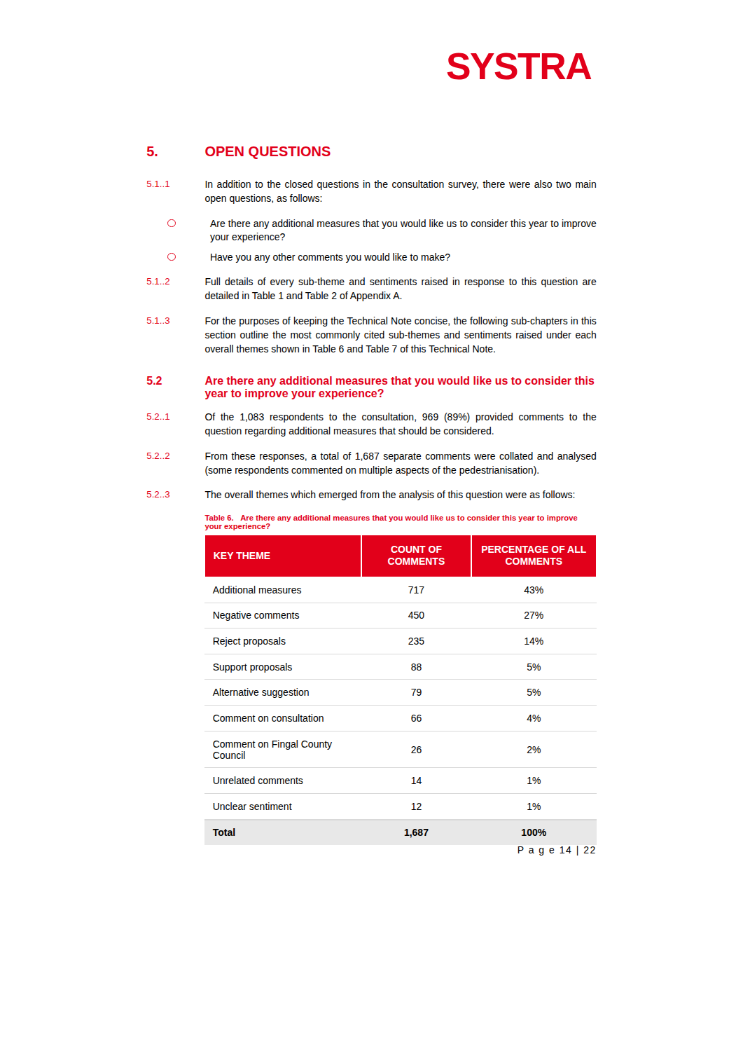SYSTRA
5. OPEN QUESTIONS
5.1..1 In addition to the closed questions in the consultation survey, there were also two main open questions, as follows:
Are there any additional measures that you would like us to consider this year to improve your experience?
Have you any other comments you would like to make?
5.1..2 Full details of every sub-theme and sentiments raised in response to this question are detailed in Table 1 and Table 2 of Appendix A.
5.1..3 For the purposes of keeping the Technical Note concise, the following sub-chapters in this section outline the most commonly cited sub-themes and sentiments raised under each overall themes shown in Table 6 and Table 7 of this Technical Note.
5.2 Are there any additional measures that you would like us to consider this year to improve your experience?
5.2..1 Of the 1,083 respondents to the consultation, 969 (89%) provided comments to the question regarding additional measures that should be considered.
5.2..2 From these responses, a total of 1,687 separate comments were collated and analysed (some respondents commented on multiple aspects of the pedestrianisation).
5.2..3 The overall themes which emerged from the analysis of this question were as follows:
Table 6. Are there any additional measures that you would like us to consider this year to improve your experience?
| KEY THEME | COUNT OF COMMENTS | PERCENTAGE OF ALL COMMENTS |
| --- | --- | --- |
| Additional measures | 717 | 43% |
| Negative comments | 450 | 27% |
| Reject proposals | 235 | 14% |
| Support proposals | 88 | 5% |
| Alternative suggestion | 79 | 5% |
| Comment on consultation | 66 | 4% |
| Comment on Fingal County Council | 26 | 2% |
| Unrelated comments | 14 | 1% |
| Unclear sentiment | 12 | 1% |
| Total | 1,687 | 100% |
P a g e 14 | 22